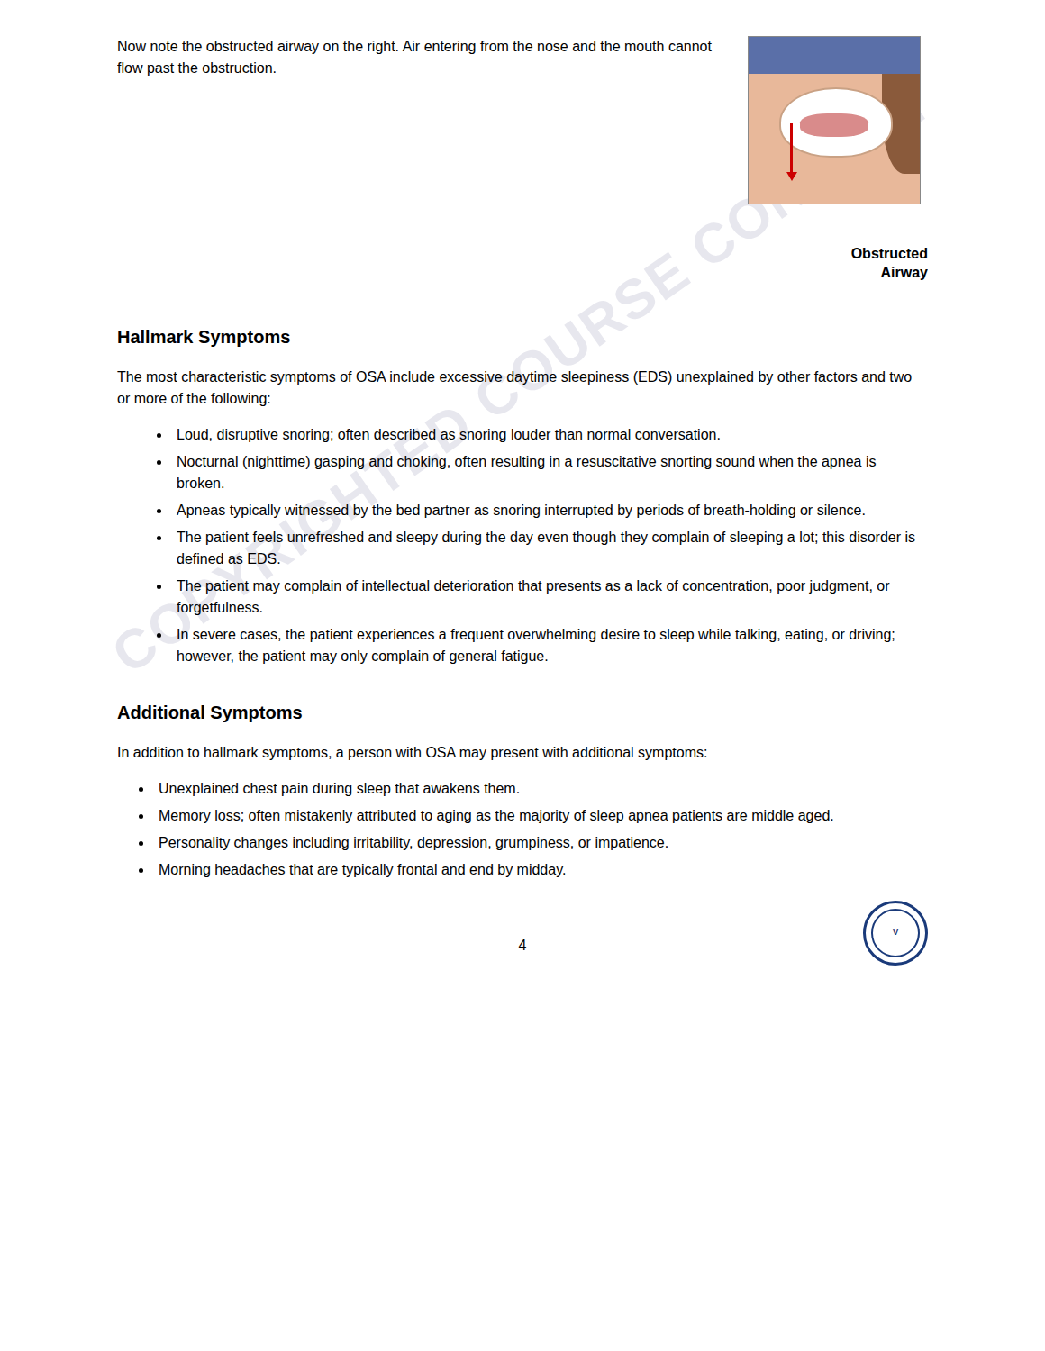COPYRIGHTED COURSE CONTENT
Obstructed
Airway
Now note the obstructed airway on the right. Air entering from the nose and the mouth cannot flow past the obstruction.
Hallmark Symptoms
The most characteristic symptoms of OSA include excessive daytime sleepiness (EDS) unexplained by other factors and two or more of the following:
Loud, disruptive snoring; often described as snoring louder than normal conversation.
Nocturnal (nighttime) gasping and choking, often resulting in a resuscitative snorting sound when the apnea is broken.
Apneas typically witnessed by the bed partner as snoring interrupted by periods of breath-holding or silence.
The patient feels unrefreshed and sleepy during the day even though they complain of sleeping a lot; this disorder is defined as EDS.
The patient may complain of intellectual deterioration that presents as a lack of concentration, poor judgment, or forgetfulness.
In severe cases, the patient experiences a frequent overwhelming desire to sleep while talking, eating, or driving; however, the patient may only complain of general fatigue.
Additional Symptoms
In addition to hallmark symptoms, a person with OSA may present with additional symptoms:
Unexplained chest pain during sleep that awakens them.
Memory loss; often mistakenly attributed to aging as the majority of sleep apnea patients are middle aged.
Personality changes including irritability, depression, grumpiness, or impatience.
Morning headaches that are typically frontal and end by midday.
4
V